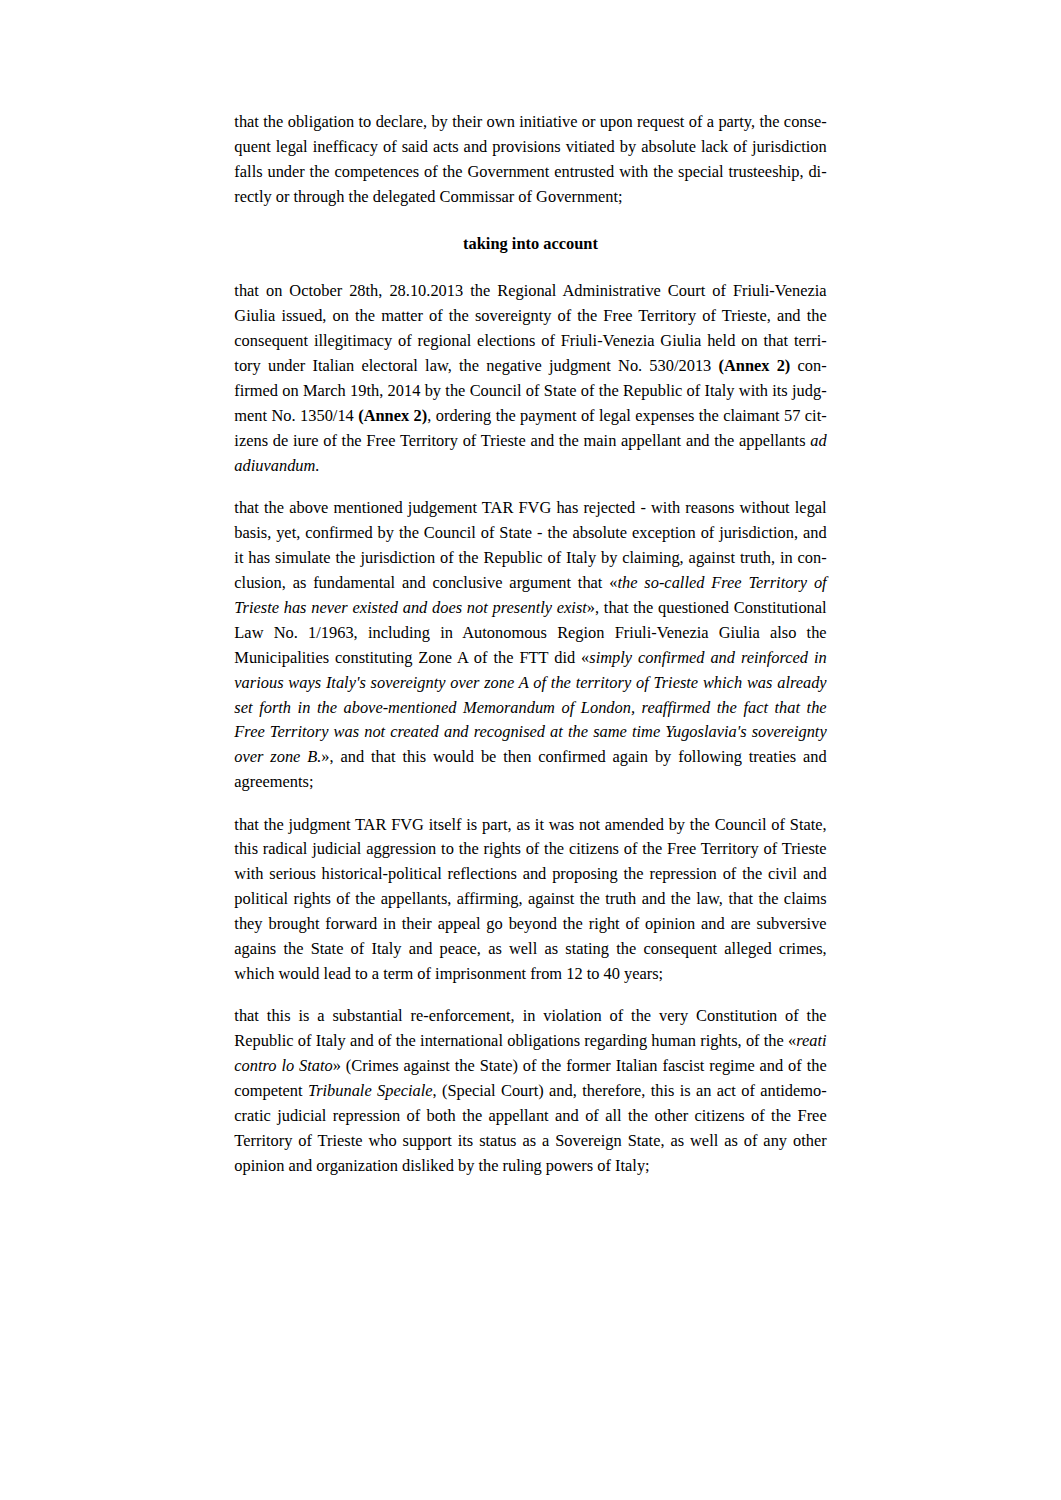that the obligation to declare, by their own initiative or upon request of a party, the consequent legal inefficacy of said acts and provisions vitiated by absolute lack of jurisdiction falls under the competences of the Government entrusted with the special trusteeship, directly or through the delegated Commissar of Government;
taking into account
that on October 28th, 28.10.2013 the Regional Administrative Court of Friuli-Venezia Giulia issued, on the matter of the sovereignty of the Free Territory of Trieste, and the consequent illegitimacy of regional elections of Friuli-Venezia Giulia held on that territory under Italian electoral law, the negative judgment No. 530/2013 (Annex 2) confirmed on March 19th, 2014 by the Council of State of the Republic of Italy with its judgment No. 1350/14 (Annex 2), ordering the payment of legal expenses the claimant 57 citizens de iure of the Free Territory of Trieste and the main appellant and the appellants ad adiuvandum.
that the above mentioned judgement TAR FVG has rejected - with reasons without legal basis, yet, confirmed by the Council of State - the absolute exception of jurisdiction, and it has simulate the jurisdiction of the Republic of Italy by claiming, against truth, in conclusion, as fundamental and conclusive argument that «the so-called Free Territory of Trieste has never existed and does not presently exist», that the questioned Constitutional Law No. 1/1963, including in Autonomous Region Friuli-Venezia Giulia also the Municipalities constituting Zone A of the FTT did «simply confirmed and reinforced in various ways Italy's sovereignty over zone A of the territory of Trieste which was already set forth in the above-mentioned Memorandum of London, reaffirmed the fact that the Free Territory was not created and recognised at the same time Yugoslavia's sovereignty over zone B.», and that this would be then confirmed again by following treaties and agreements;
that the judgment TAR FVG itself is part, as it was not amended by the Council of State, this radical judicial aggression to the rights of the citizens of the Free Territory of Trieste with serious historical-political reflections and proposing the repression of the civil and political rights of the appellants, affirming, against the truth and the law, that the claims they brought forward in their appeal go beyond the right of opinion and are subversive agains the State of Italy and peace, as well as stating the consequent alleged crimes, which would lead to a term of imprisonment from 12 to 40 years;
that this is a substantial re-enforcement, in violation of the very Constitution of the Republic of Italy and of the international obligations regarding human rights, of the «reati contro lo Stato» (Crimes against the State) of the former Italian fascist regime and of the competent Tribunale Speciale, (Special Court) and, therefore, this is an act of antidemocratic judicial repression of both the appellant and of all the other citizens of the Free Territory of Trieste who support its status as a Sovereign State, as well as of any other opinion and organization disliked by the ruling powers of Italy;